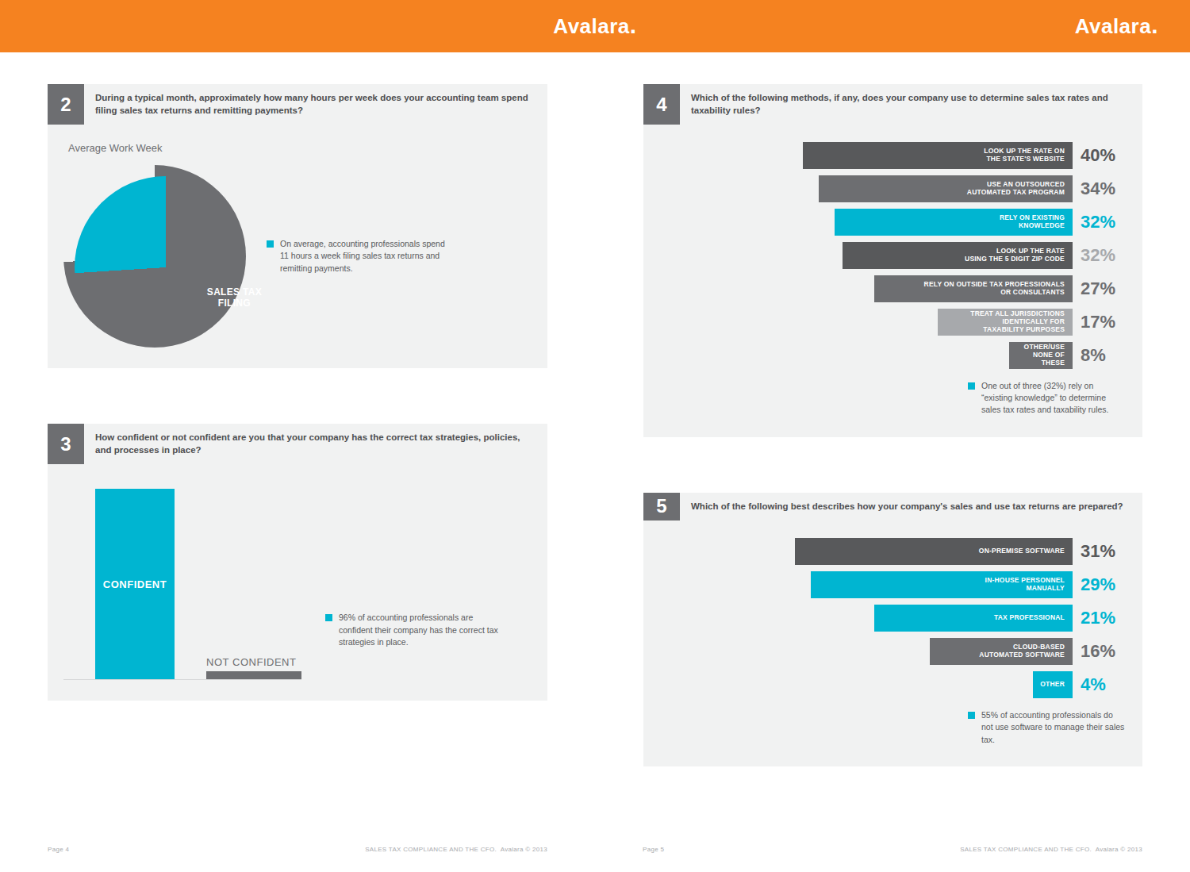Avalara.
Avalara.
2
During a typical month, approximately how many hours per week does your accounting team spend filing sales tax returns and remitting payments?
Average Work Week
SALES TAX
FILING
On average, accounting professionals spend 11 hours a week filing sales tax returns and remitting payments.
3
How confident or not confident are you that your company has the correct tax strategies, policies, and processes in place?
CONFIDENT
NOT CONFIDENT
96% of accounting professionals are confident their company has the correct tax strategies in place.
4
Which of the following methods, if any, does your company use to determine sales tax rates and taxability rules?
LOOK UP THE RATE ON
THE STATE'S WEBSITE
40%
USE AN OUTSOURCED
AUTOMATED TAX PROGRAM
34%
RELY ON EXISTING
KNOWLEDGE
32%
LOOK UP THE RATE
USING THE 5 DIGIT ZIP CODE
32%
RELY ON OUTSIDE TAX PROFESSIONALS
OR CONSULTANTS
27%
TREAT ALL JURISDICTIONS
IDENTICALLY FOR
TAXABILITY PURPOSES
17%
OTHER/USE
NONE OF THESE
8%
One out of three (32%) rely on “existing knowledge” to determine sales tax rates and taxability rules.
5
Which of the following best describes how your company's sales and use tax returns are prepared?
ON-PREMISE SOFTWARE
31%
IN-HOUSE PERSONNEL
MANUALLY
29%
TAX PROFESSIONAL
21%
CLOUD-BASED
AUTOMATED SOFTWARE
16%
OTHER
4%
55% of accounting professionals do not use software to manage their sales tax.
Page 4 SALES TAX COMPLIANCE AND THE CFO. Avalara © 2013
Page 5 SALES TAX COMPLIANCE AND THE CFO. Avalara © 2013